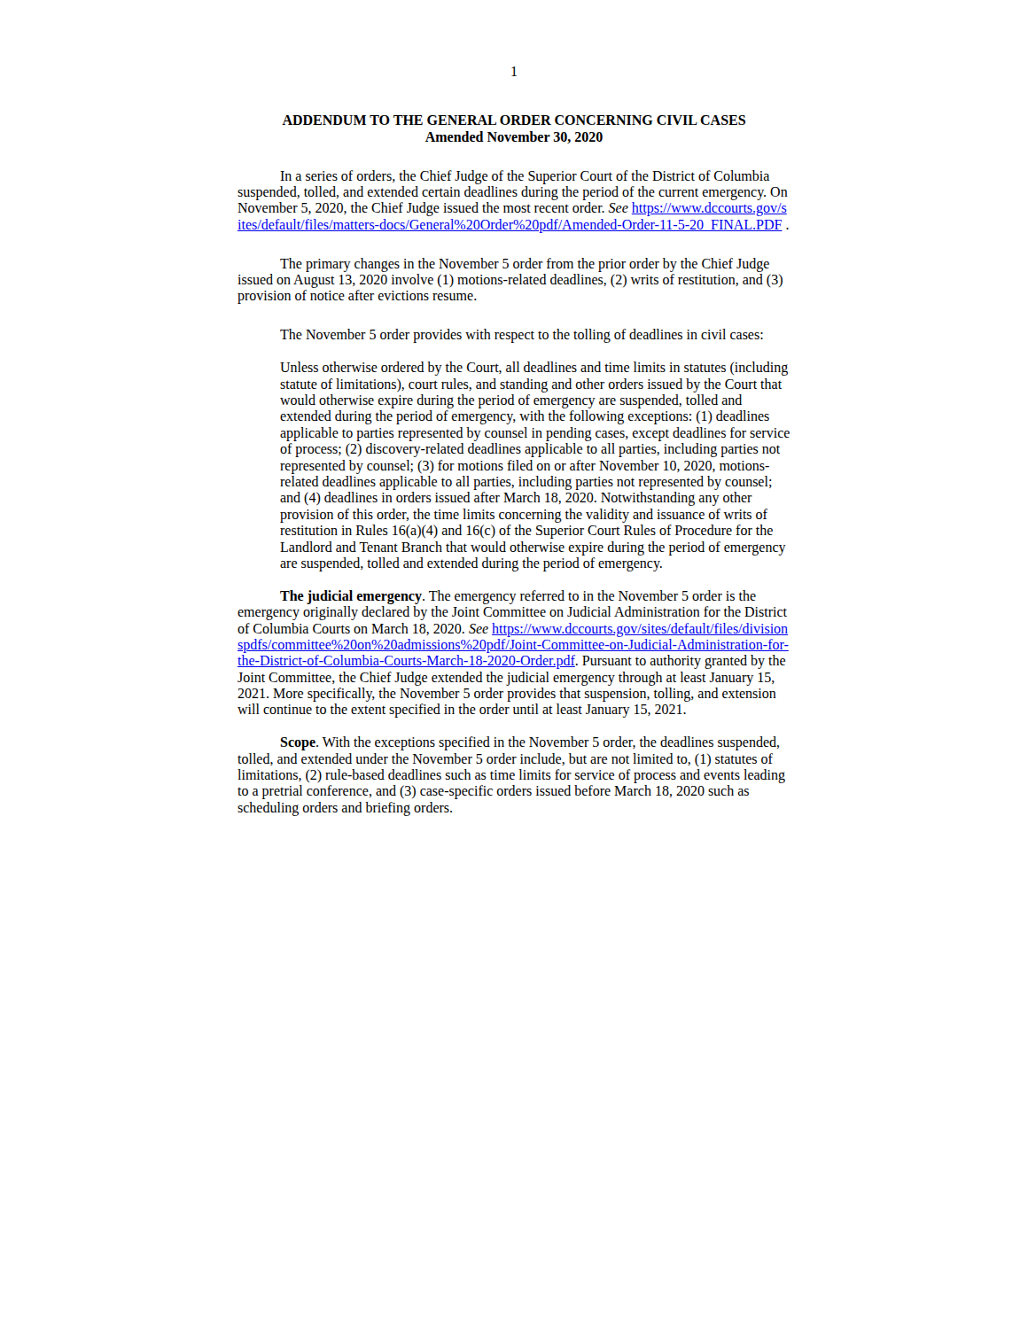1
ADDENDUM TO THE GENERAL ORDER CONCERNING CIVIL CASES Amended November 30, 2020
In a series of orders, the Chief Judge of the Superior Court of the District of Columbia suspended, tolled, and extended certain deadlines during the period of the current emergency. On November 5, 2020, the Chief Judge issued the most recent order. See https://www.dccourts.gov/sites/default/files/matters-docs/General%20Order%20pdf/Amended-Order-11-5-20_FINAL.PDF .
The primary changes in the November 5 order from the prior order by the Chief Judge issued on August 13, 2020 involve (1) motions-related deadlines, (2) writs of restitution, and (3) provision of notice after evictions resume.
The November 5 order provides with respect to the tolling of deadlines in civil cases:
Unless otherwise ordered by the Court, all deadlines and time limits in statutes (including statute of limitations), court rules, and standing and other orders issued by the Court that would otherwise expire during the period of emergency are suspended, tolled and extended during the period of emergency, with the following exceptions: (1) deadlines applicable to parties represented by counsel in pending cases, except deadlines for service of process; (2) discovery-related deadlines applicable to all parties, including parties not represented by counsel; (3) for motions filed on or after November 10, 2020, motions-related deadlines applicable to all parties, including parties not represented by counsel; and (4) deadlines in orders issued after March 18, 2020. Notwithstanding any other provision of this order, the time limits concerning the validity and issuance of writs of restitution in Rules 16(a)(4) and 16(c) of the Superior Court Rules of Procedure for the Landlord and Tenant Branch that would otherwise expire during the period of emergency are suspended, tolled and extended during the period of emergency.
The judicial emergency. The emergency referred to in the November 5 order is the emergency originally declared by the Joint Committee on Judicial Administration for the District of Columbia Courts on March 18, 2020. See https://www.dccourts.gov/sites/default/files/divisionspdfs/committee%20on%20admissions%20pdf/Joint-Committee-on-Judicial-Administration-for-the-District-of-Columbia-Courts-March-18-2020-Order.pdf. Pursuant to authority granted by the Joint Committee, the Chief Judge extended the judicial emergency through at least January 15, 2021. More specifically, the November 5 order provides that suspension, tolling, and extension will continue to the extent specified in the order until at least January 15, 2021.
Scope. With the exceptions specified in the November 5 order, the deadlines suspended, tolled, and extended under the November 5 order include, but are not limited to, (1) statutes of limitations, (2) rule-based deadlines such as time limits for service of process and events leading to a pretrial conference, and (3) case-specific orders issued before March 18, 2020 such as scheduling orders and briefing orders.